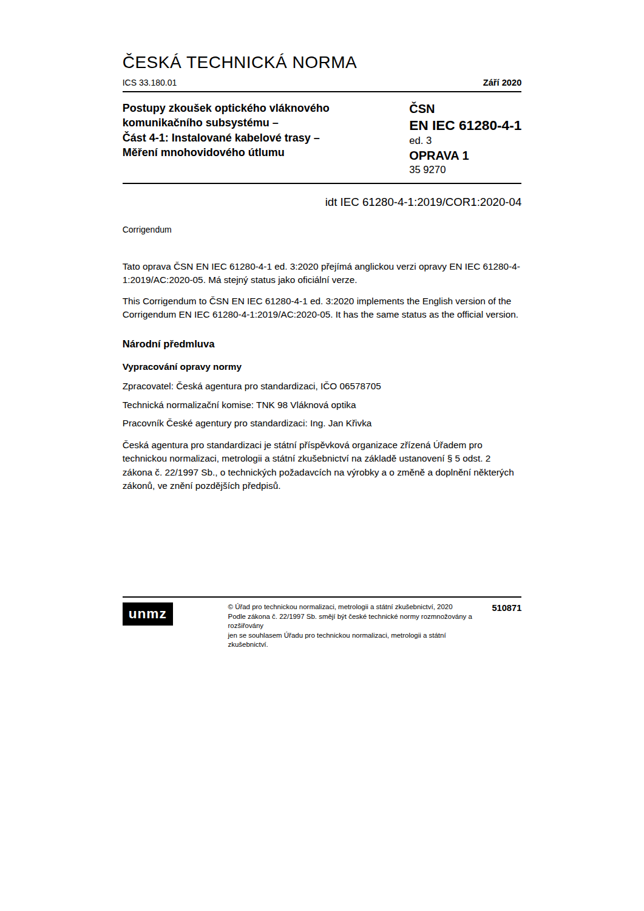ČESKÁ TECHNICKÁ NORMA
ICS 33.180.01 Září 2020
Postupy zkoušek optického vláknového
komunikačního subsystému –
Část 4-1: Instalované kabelové trasy –
Měření mnohovidového útlumu
ČSN
EN IEC 61280-4-1
ed. 3
OPRAVA 1
35 9270
idt IEC 61280-4-1:2019/COR1:2020-04
Corrigendum
Tato oprava ČSN EN IEC 61280-4-1 ed. 3:2020 přejímá anglickou verzi opravy EN IEC 61280-4-1:2019/AC:2020-05. Má stejný status jako oficiální verze.
This Corrigendum to ČSN EN IEC 61280-4-1 ed. 3:2020 implements the English version of the Corrigendum EN IEC 61280-4-1:2019/AC:2020-05. It has the same status as the official version.
Národní předmluva
Vypracování opravy normy
Zpracovatel: Česká agentura pro standardizaci, IČO 06578705
Technická normalizační komise: TNK 98 Vláknová optika
Pracovník České agentury pro standardizaci: Ing. Jan Křivka
Česká agentura pro standardizaci je státní příspěvková organizace zřízená Úřadem pro technickou normalizaci, metrologii a státní zkušebnictví na základě ustanovení § 5 odst. 2 zákona č. 22/1997 Sb., o technických požadavcích na výrobky a o změně a doplnění některých zákonů, ve znění pozdějších předpisů.
unmz
© Úřad pro technickou normalizaci, metrologii a státní zkušebnictví, 2020
Podle zákona č. 22/1997 Sb. smějí být české technické normy rozmnožovány a rozšiřovány
jen se souhlasem Úřadu pro technickou normalizaci, metrologii a státní zkušebnictví.
510871